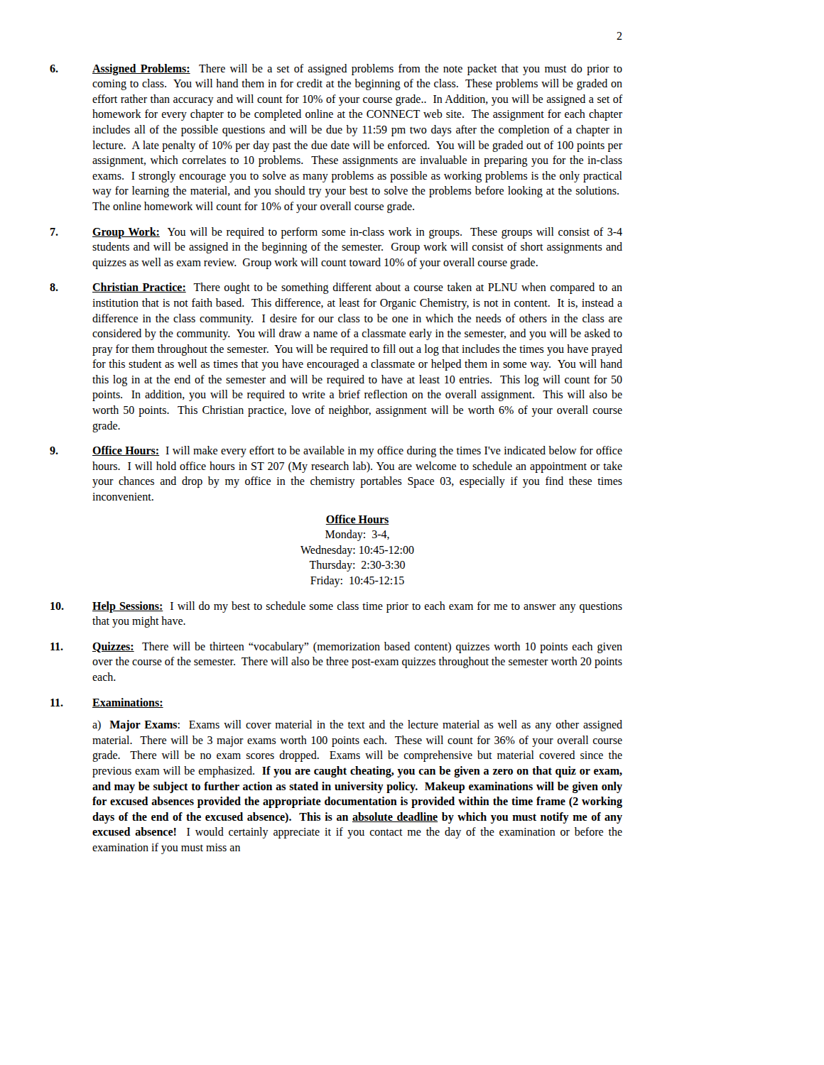2
6.
Assigned Problems: There will be a set of assigned problems from the note packet that you must do prior to coming to class. You will hand them in for credit at the beginning of the class. These problems will be graded on effort rather than accuracy and will count for 10% of your course grade.. In Addition, you will be assigned a set of homework for every chapter to be completed online at the CONNECT web site. The assignment for each chapter includes all of the possible questions and will be due by 11:59 pm two days after the completion of a chapter in lecture. A late penalty of 10% per day past the due date will be enforced. You will be graded out of 100 points per assignment, which correlates to 10 problems. These assignments are invaluable in preparing you for the in-class exams. I strongly encourage you to solve as many problems as possible as working problems is the only practical way for learning the material, and you should try your best to solve the problems before looking at the solutions. The online homework will count for 10% of your overall course grade.
7.
Group Work: You will be required to perform some in-class work in groups. These groups will consist of 3-4 students and will be assigned in the beginning of the semester. Group work will consist of short assignments and quizzes as well as exam review. Group work will count toward 10% of your overall course grade.
8.
Christian Practice: There ought to be something different about a course taken at PLNU when compared to an institution that is not faith based. This difference, at least for Organic Chemistry, is not in content. It is, instead a difference in the class community. I desire for our class to be one in which the needs of others in the class are considered by the community. You will draw a name of a classmate early in the semester, and you will be asked to pray for them throughout the semester. You will be required to fill out a log that includes the times you have prayed for this student as well as times that you have encouraged a classmate or helped them in some way. You will hand this log in at the end of the semester and will be required to have at least 10 entries. This log will count for 50 points. In addition, you will be required to write a brief reflection on the overall assignment. This will also be worth 50 points. This Christian practice, love of neighbor, assignment will be worth 6% of your overall course grade.
9.
Office Hours: I will make every effort to be available in my office during the times I've indicated below for office hours. I will hold office hours in ST 207 (My research lab). You are welcome to schedule an appointment or take your chances and drop by my office in the chemistry portables Space 03, especially if you find these times inconvenient.
Office Hours
Monday: 3-4,
Wednesday: 10:45-12:00
Thursday: 2:30-3:30
Friday: 10:45-12:15
10.
Help Sessions: I will do my best to schedule some class time prior to each exam for me to answer any questions that you might have.
11.
Quizzes: There will be thirteen “vocabulary” (memorization based content) quizzes worth 10 points each given over the course of the semester. There will also be three post-exam quizzes throughout the semester worth 20 points each.
11.
Examinations:
a) Major Exams: Exams will cover material in the text and the lecture material as well as any other assigned material. There will be 3 major exams worth 100 points each. These will count for 36% of your overall course grade. There will be no exam scores dropped. Exams will be comprehensive but material covered since the previous exam will be emphasized. If you are caught cheating, you can be given a zero on that quiz or exam, and may be subject to further action as stated in university policy. Makeup examinations will be given only for excused absences provided the appropriate documentation is provided within the time frame (2 working days of the end of the excused absence). This is an absolute deadline by which you must notify me of any excused absence! I would certainly appreciate it if you contact me the day of the examination or before the examination if you must miss an